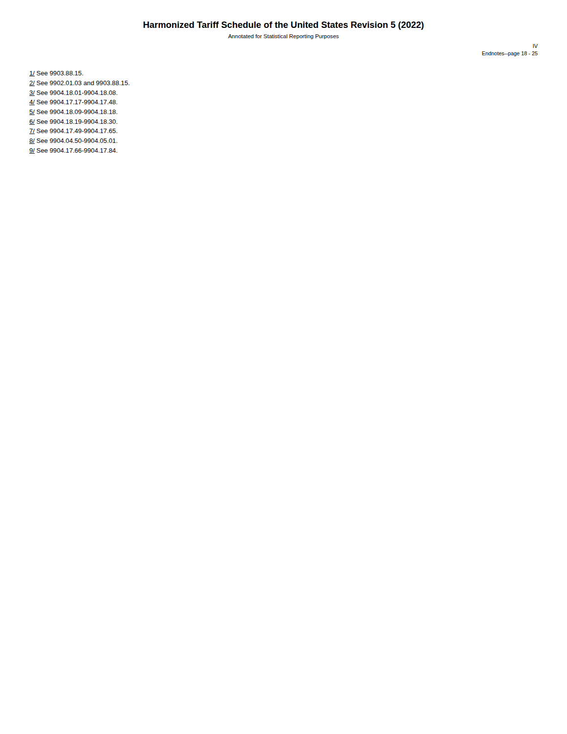Harmonized Tariff Schedule of the United States Revision 5 (2022)
Annotated for Statistical Reporting Purposes
IV
Endnotes--page 18 - 25
1/ See 9903.88.15.
2/ See 9902.01.03 and 9903.88.15.
3/ See 9904.18.01-9904.18.08.
4/ See 9904.17.17-9904.17.48.
5/ See 9904.18.09-9904.18.18.
6/ See 9904.18.19-9904.18.30.
7/ See 9904.17.49-9904.17.65.
8/ See 9904.04.50-9904.05.01.
9/ See 9904.17.66-9904.17.84.